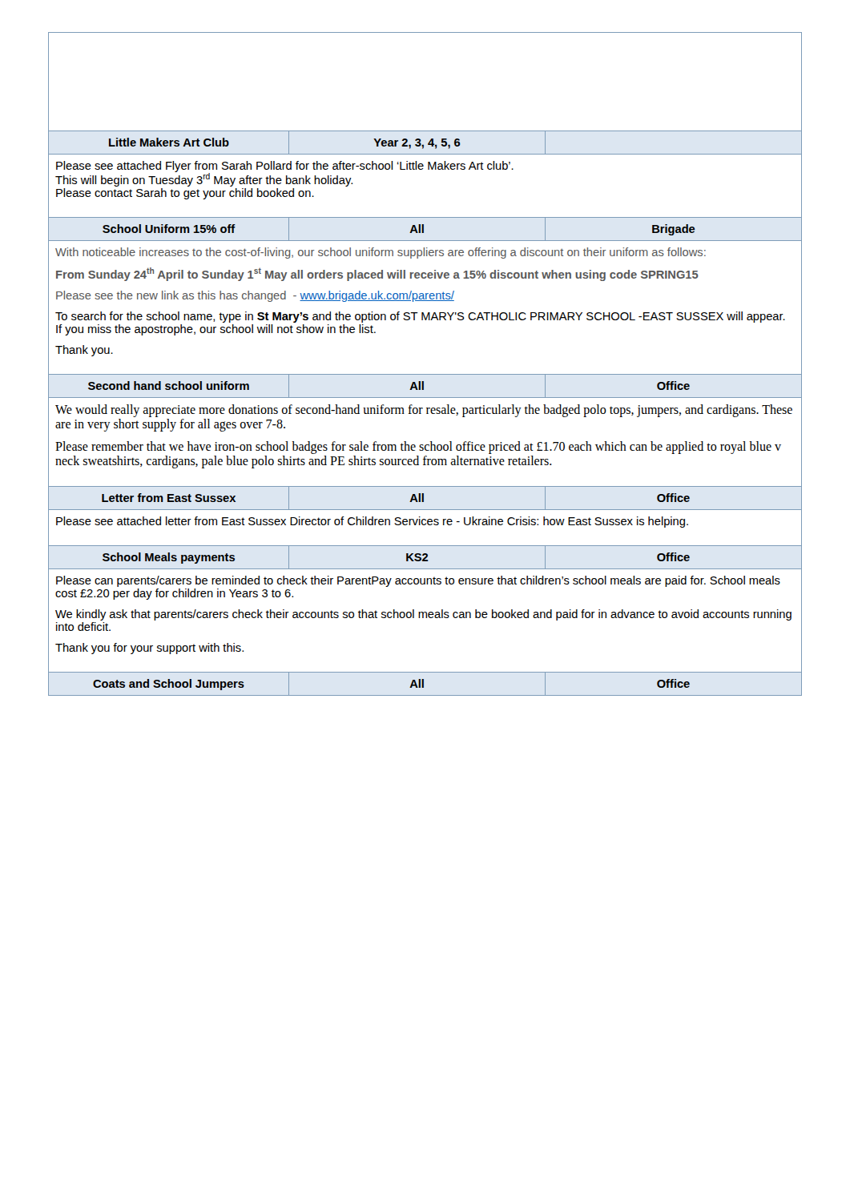| Little Makers Art Club | Year 2, 3, 4, 5, 6 | |
| Please see attached Flyer from Sarah Pollard for the after-school ‘Little Makers Art club’. This will begin on Tuesday 3 rd May after the bank holiday. Please contact Sarah to get your child booked on. |
| School Uniform 15% off | All | Brigade |
| With noticeable increases to the cost-of-living, our school uniform suppliers are offering a discount on their uniform as follows: From Sunday 24 th April to Sunday 1 st May all orders placed will receive a 15% discount when using code SPRING15 Please see the new link as this has changed - www.brigade.uk.com/parents/ To search for the school name, type in St Mary’s and the option of ST MARY'S CATHOLIC PRIMARY SCHOOL -EAST SUSSEX will appear. If you miss the apostrophe, our school will not show in the list. Thank you. |
| Second hand school uniform | All | Office |
| We would really appreciate more donations of second-hand uniform for resale, particularly the badged polo tops, jumpers, and cardigans. These are in very short supply for all ages over 7-8. Please remember that we have iron-on school badges for sale from the school office priced at £1.70 each which can be applied to royal blue v neck sweatshirts, cardigans, pale blue polo shirts and PE shirts sourced from alternative retailers. |
| Letter from East Sussex | All | Office |
| Please see attached letter from East Sussex Director of Children Services re - Ukraine Crisis: how East Sussex is helping. |
| School Meals payments | KS2 | Office |
| Please can parents/carers be reminded to check their ParentPay accounts to ensure that children’s school meals are paid for. School meals cost £2.20 per day for children in Years 3 to 6. We kindly ask that parents/carers check their accounts so that school meals can be booked and paid for in advance to avoid accounts running into deficit. Thank you for your support with this. |
| Coats and School Jumpers | All | Office |